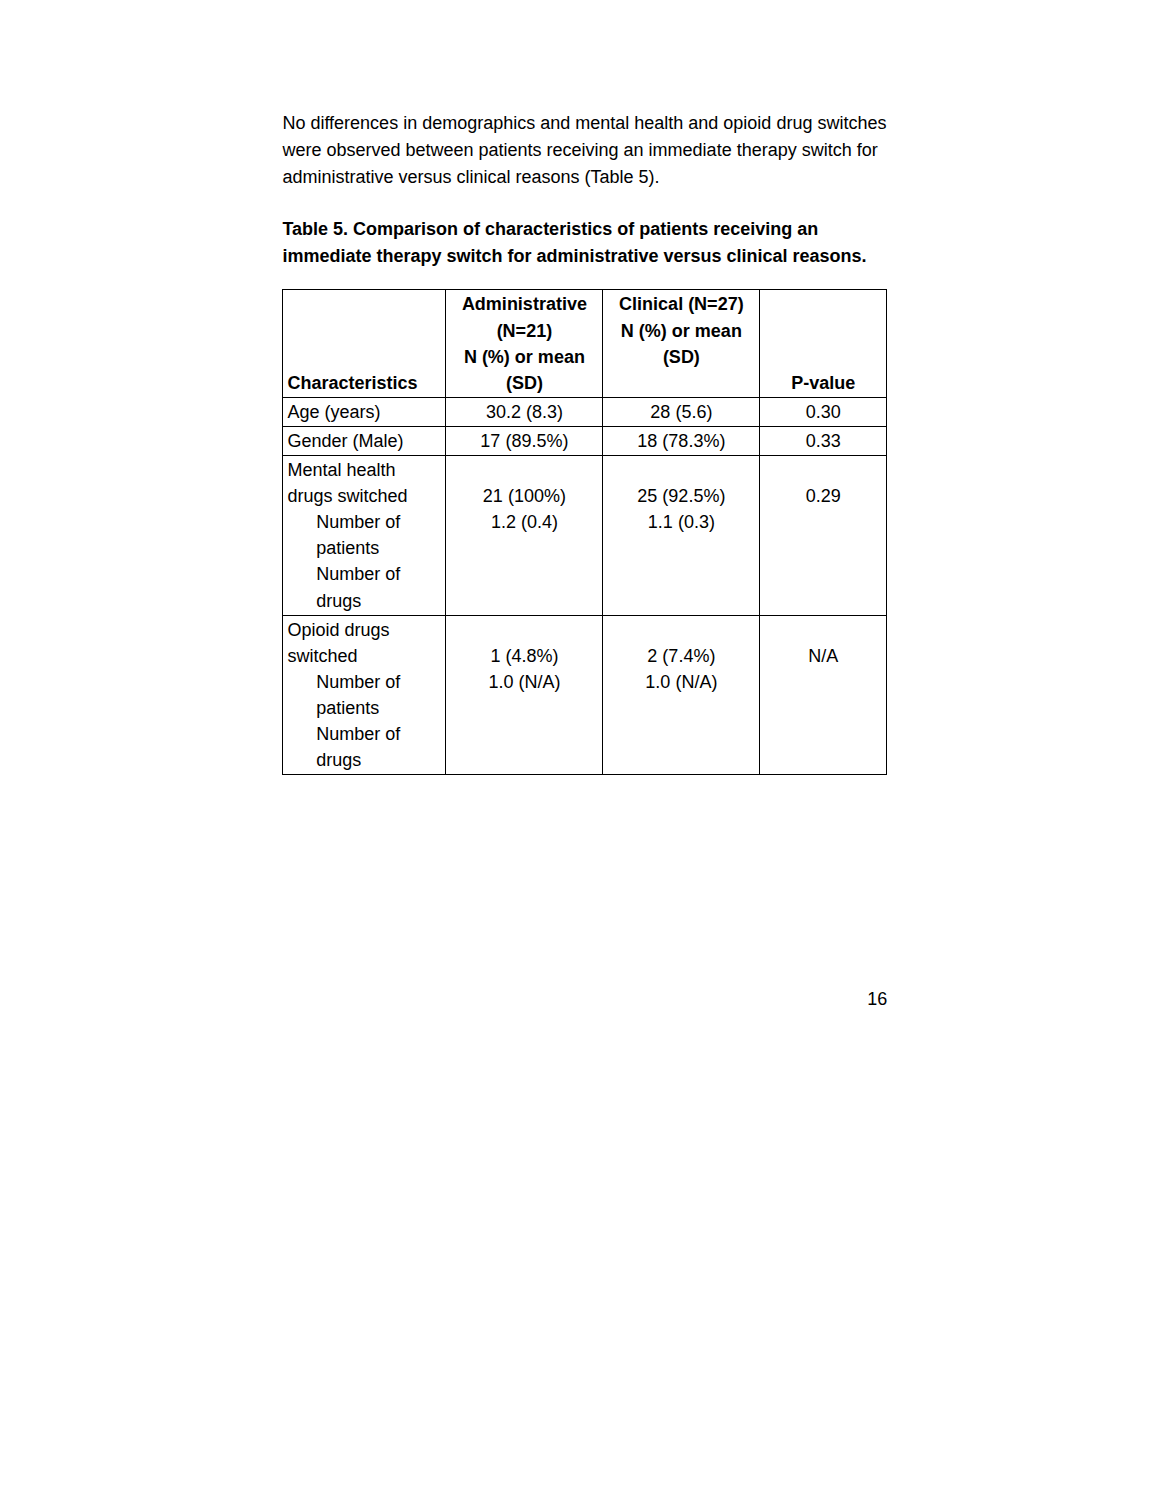No differences in demographics and mental health and opioid drug switches were observed between patients receiving an immediate therapy switch for administrative versus clinical reasons (Table 5).
Table 5. Comparison of characteristics of patients receiving an immediate therapy switch for administrative versus clinical reasons.
| Characteristics | Administrative (N=21) N (%) or mean (SD) | Clinical (N=27) N (%) or mean (SD) | P-value |
| --- | --- | --- | --- |
| Age (years) | 30.2 (8.3) | 28 (5.6) | 0.30 |
| Gender (Male) | 17 (89.5%) | 18 (78.3%) | 0.33 |
| Mental health drugs switched Number of patients Number of drugs | 21 (100%) 1.2 (0.4) | 25 (92.5%) 1.1 (0.3) | 0.29 |
| Opioid drugs switched Number of patients Number of drugs | 1 (4.8%) 1.0 (N/A) | 2 (7.4%) 1.0 (N/A) | N/A |
16